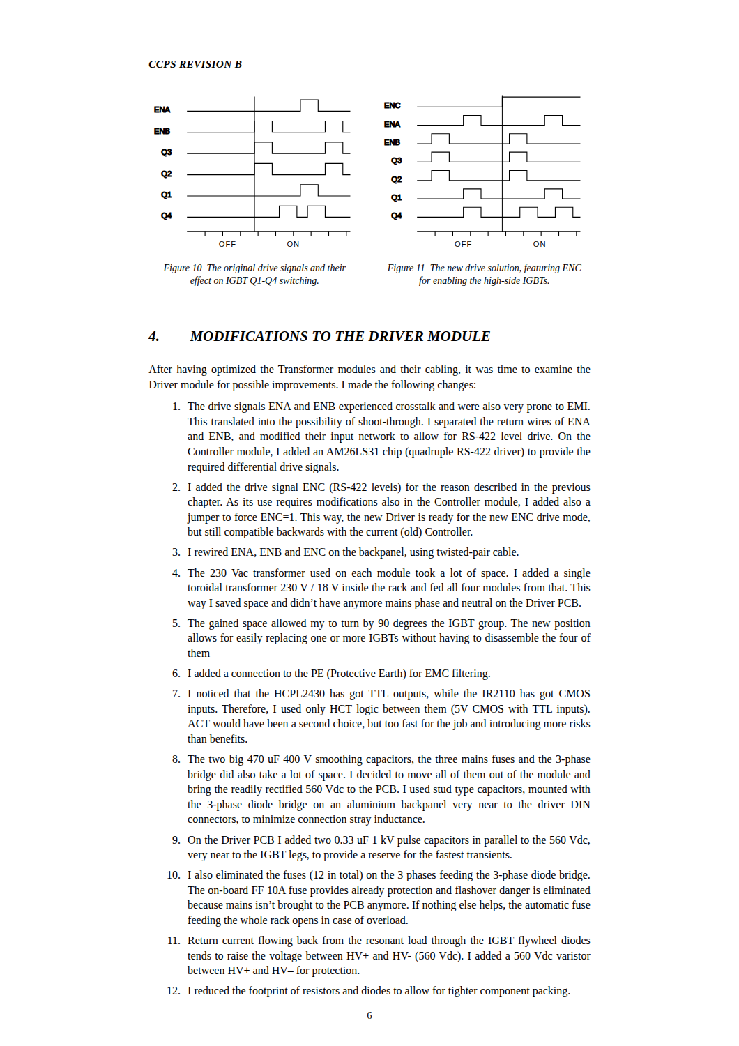CCPS REVISION B
ENA ENB Q3 Q2 Q1 Q4 OFF ON
Figure 10 The original drive signals and their effect on IGBT Q1-Q4 switching.
ENC ENA ENB Q3 Q2 Q1 Q4 OFF ON
Figure 11 The new drive solution, featuring ENC for enabling the high-side IGBTs.
4. MODIFICATIONS TO THE DRIVER MODULE
After having optimized the Transformer modules and their cabling, it was time to examine the Driver module for possible improvements. I made the following changes:
The drive signals ENA and ENB experienced crosstalk and were also very prone to EMI. This translated into the possibility of shoot-through. I separated the return wires of ENA and ENB, and modified their input network to allow for RS-422 level drive. On the Controller module, I added an AM26LS31 chip (quadruple RS-422 driver) to provide the required differential drive signals.
I added the drive signal ENC (RS-422 levels) for the reason described in the previous chapter. As its use requires modifications also in the Controller module, I added also a jumper to force ENC=1. This way, the new Driver is ready for the new ENC drive mode, but still compatible backwards with the current (old) Controller.
I rewired ENA, ENB and ENC on the backpanel, using twisted-pair cable.
The 230 Vac transformer used on each module took a lot of space. I added a single toroidal transformer 230 V / 18 V inside the rack and fed all four modules from that. This way I saved space and didn’t have anymore mains phase and neutral on the Driver PCB.
The gained space allowed my to turn by 90 degrees the IGBT group. The new position allows for easily replacing one or more IGBTs without having to disassemble the four of them
I added a connection to the PE (Protective Earth) for EMC filtering.
I noticed that the HCPL2430 has got TTL outputs, while the IR2110 has got CMOS inputs. Therefore, I used only HCT logic between them (5V CMOS with TTL inputs). ACT would have been a second choice, but too fast for the job and introducing more risks than benefits.
The two big 470 uF 400 V smoothing capacitors, the three mains fuses and the 3-phase bridge did also take a lot of space. I decided to move all of them out of the module and bring the readily rectified 560 Vdc to the PCB. I used stud type capacitors, mounted with the 3-phase diode bridge on an aluminium backpanel very near to the driver DIN connectors, to minimize connection stray inductance.
On the Driver PCB I added two 0.33 uF 1 kV pulse capacitors in parallel to the 560 Vdc, very near to the IGBT legs, to provide a reserve for the fastest transients.
I also eliminated the fuses (12 in total) on the 3 phases feeding the 3-phase diode bridge. The on-board FF 10A fuse provides already protection and flashover danger is eliminated because mains isn’t brought to the PCB anymore. If nothing else helps, the automatic fuse feeding the whole rack opens in case of overload.
Return current flowing back from the resonant load through the IGBT flywheel diodes tends to raise the voltage between HV+ and HV- (560 Vdc). I added a 560 Vdc varistor between HV+ and HV– for protection.
I reduced the footprint of resistors and diodes to allow for tighter component packing.
6